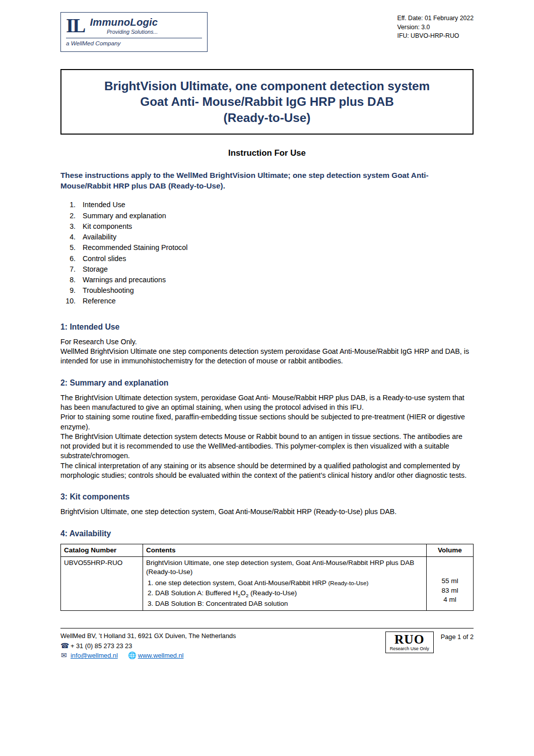IL ImmunoLogic
Providing Solutions...
a WellMed Company
Eff. Date: 01 February 2022
Version: 3.0
IFU: UBVO-HRP-RUO
BrightVision Ultimate, one component detection system
Goat Anti- Mouse/Rabbit IgG HRP plus DAB
(Ready-to-Use)
Instruction For Use
These instructions apply to the WellMed BrightVision Ultimate; one step detection system Goat Anti- Mouse/Rabbit HRP plus DAB (Ready-to-Use).
Intended Use
Summary and explanation
Kit components
Availability
Recommended Staining Protocol
Control slides
Storage
Warnings and precautions
Troubleshooting
Reference
1: Intended Use
For Research Use Only.
WellMed BrightVision Ultimate one step components detection system peroxidase Goat Anti-Mouse/Rabbit IgG HRP and DAB, is intended for use in immunohistochemistry for the detection of mouse or rabbit antibodies.
2: Summary and explanation
The BrightVision Ultimate detection system, peroxidase Goat Anti- Mouse/Rabbit HRP plus DAB, is a Ready-to-use system that has been manufactured to give an optimal staining, when using the protocol advised in this IFU.
Prior to staining some routine fixed, paraffin-embedding tissue sections should be subjected to pre-treatment (HIER or digestive enzyme).
The BrightVision Ultimate detection system detects Mouse or Rabbit bound to an antigen in tissue sections. The antibodies are not provided but it is recommended to use the WellMed-antibodies. This polymer-complex is then visualized with a suitable substrate/chromogen.
The clinical interpretation of any staining or its absence should be determined by a qualified pathologist and complemented by morphologic studies; controls should be evaluated within the context of the patient’s clinical history and/or other diagnostic tests.
3: Kit components
BrightVision Ultimate, one step detection system, Goat Anti-Mouse/Rabbit HRP (Ready-to-Use) plus DAB.
4: Availability
| Catalog Number | Contents | Volume |
| --- | --- | --- |
| UBVO55HRP-RUO | BrightVision Ultimate, one step detection system, Goat Anti-Mouse/Rabbit HRP plus DAB (Ready-to-Use) one step detection system, Goat Anti-Mouse/Rabbit HRP (Ready-to-Use) DAB Solution A: Buffered H 2 O 2 (Ready-to-Use) DAB Solution B: Concentrated DAB solution | 55 ml 83 ml 4 ml |
WellMed BV, ’t Holland 31, 6921 GX Duiven, The Netherlands
☎+ 31 (0) 85 273 23 23
✉ info@wellmed.nl 🌐 www.wellmed.nl
RUO
Research Use Only
Page 1 of 2